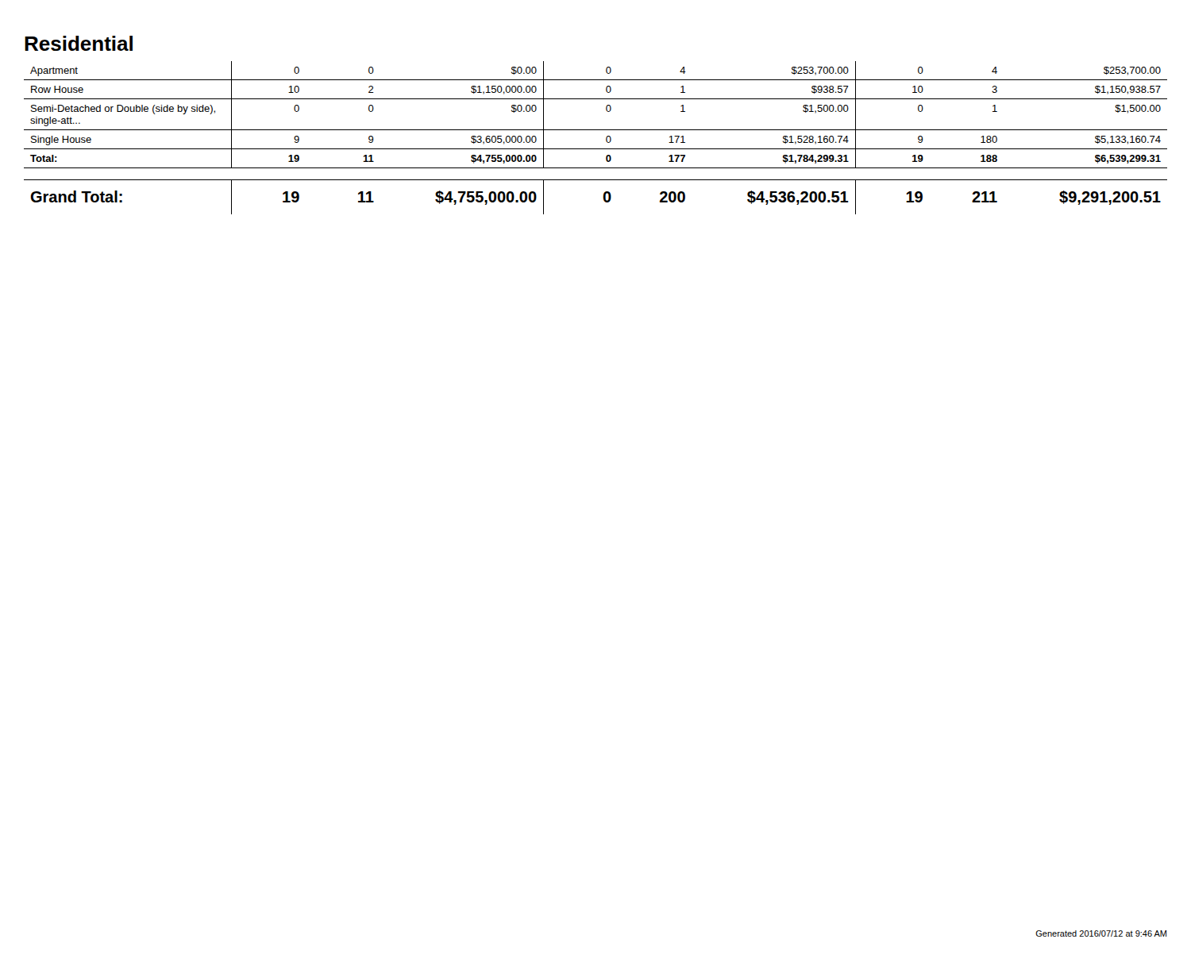Residential
| Apartment | 0 | 0 | $0.00 | 0 | 4 | $253,700.00 | 0 | 4 | $253,700.00 |
| Row House | 10 | 2 | $1,150,000.00 | 0 | 1 | $938.57 | 10 | 3 | $1,150,938.57 |
| Semi-Detached or Double (side by side), single-att... | 0 | 0 | $0.00 | 0 | 1 | $1,500.00 | 0 | 1 | $1,500.00 |
| Single House | 9 | 9 | $3,605,000.00 | 0 | 171 | $1,528,160.74 | 9 | 180 | $5,133,160.74 |
| Total: | 19 | 11 | $4,755,000.00 | 0 | 177 | $1,784,299.31 | 19 | 188 | $6,539,299.31 |
| Grand Total: | 19 | 11 | $4,755,000.00 | 0 | 200 | $4,536,200.51 | 19 | 211 | $9,291,200.51 |
Generated 2016/07/12 at 9:46 AM